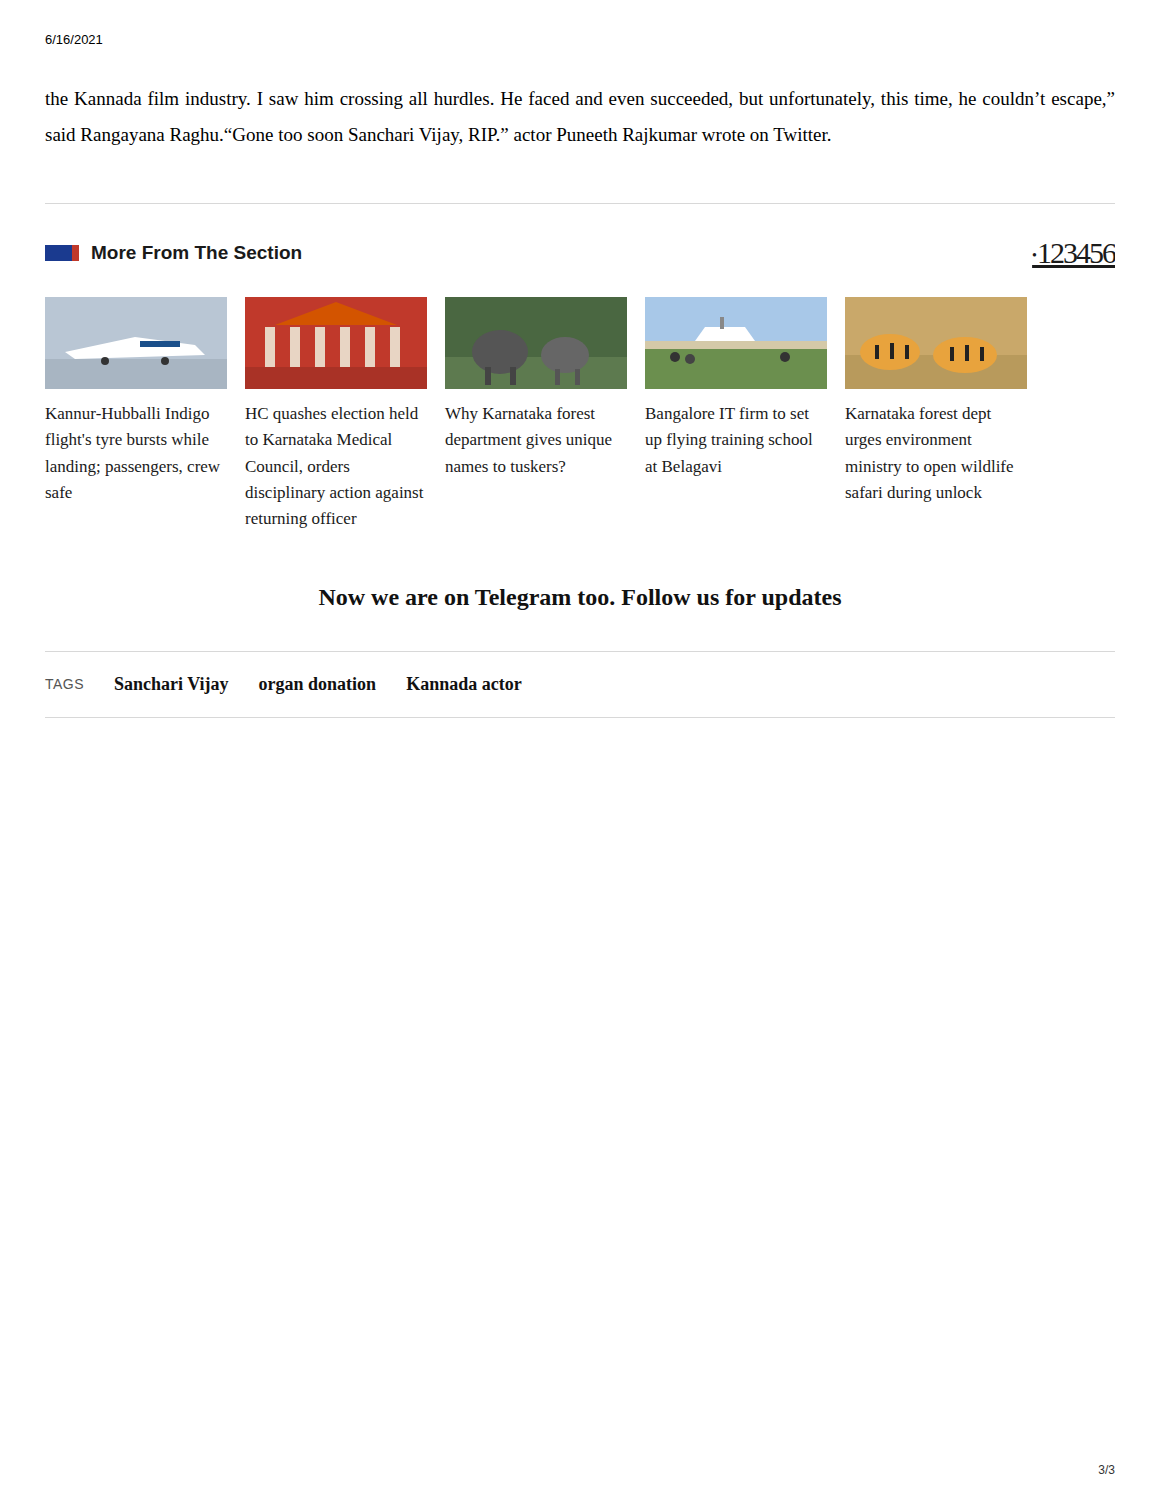6/16/2021
the Kannada film industry. I saw him crossing all hurdles. He faced and even succeeded, but unfortunately, this time, he couldn’t escape,” said Rangayana Raghu.“Gone too soon Sanchari Vijay, RIP.” actor Puneeth Rajkumar wrote on Twitter.
More From The Section
•123456
Kannur-Hubballi Indigo flight's tyre bursts while landing; passengers, crew safe
HC quashes election held to Karnataka Medical Council, orders disciplinary action against returning officer
Why Karnataka forest department gives unique names to tuskers?
Bangalore IT firm to set up flying training school at Belagavi
Karnataka forest dept urges environment ministry to open wildlife safari during unlock
Now we are on Telegram too. Follow us for updates
TAGS Sanchari Vijay organ donation Kannada actor
3/3